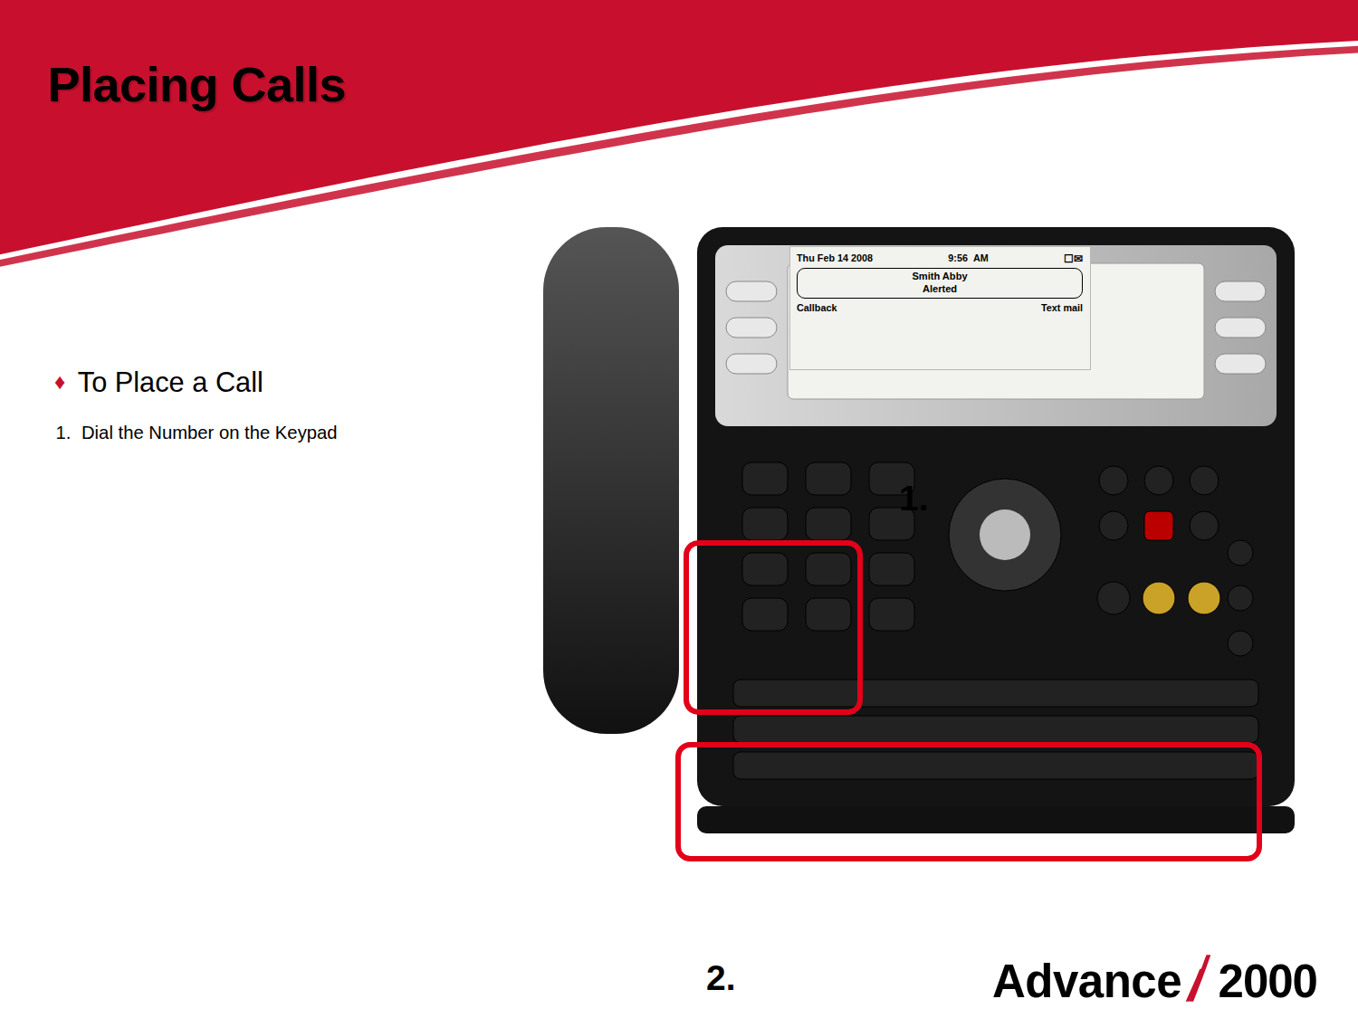Placing Calls
♦ To Place a Call
Dial the Number on the Keypad
Thu Feb 14 2008 9:56 AM ☐✉
Smith Abby
Alerted
Callback Text mail
1.
2.
Advance 2000